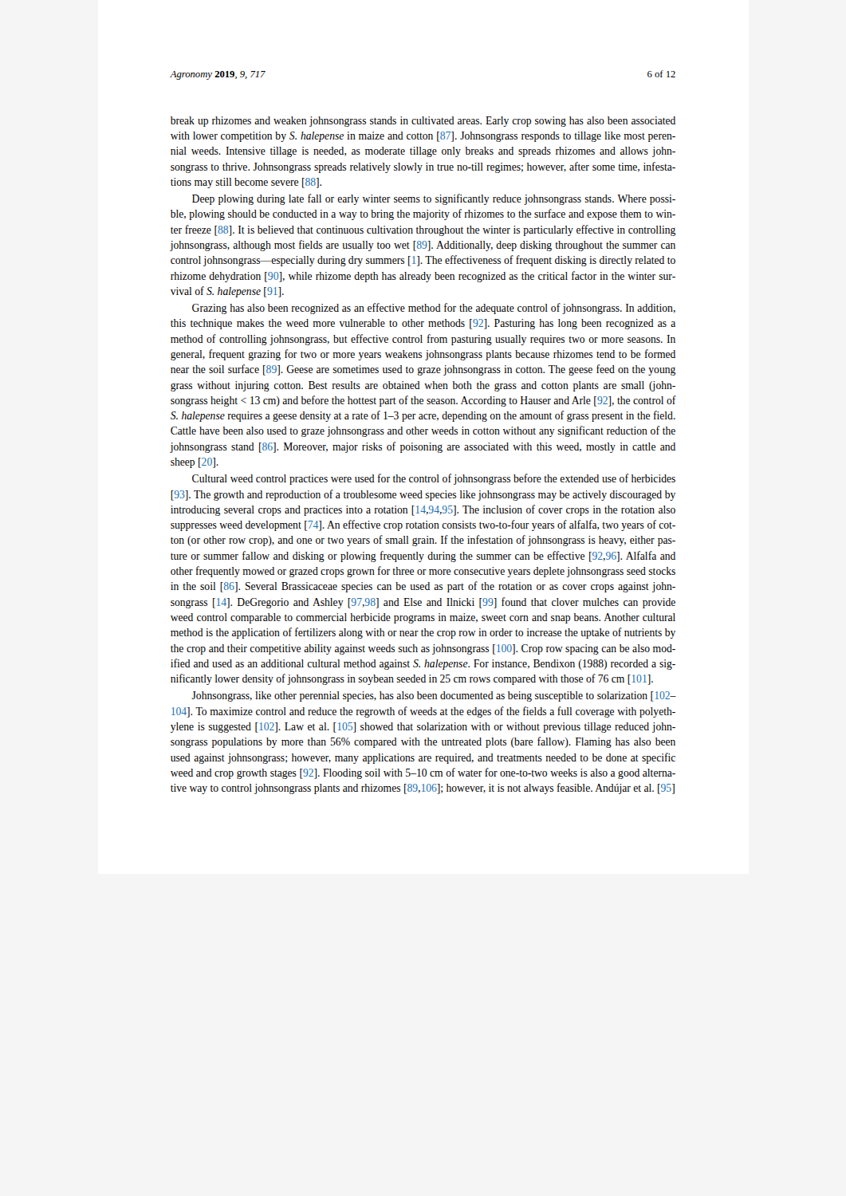Agronomy 2019, 9, 717
6 of 12
break up rhizomes and weaken johnsongrass stands in cultivated areas. Early crop sowing has also been associated with lower competition by S. halepense in maize and cotton [87]. Johnsongrass responds to tillage like most perennial weeds. Intensive tillage is needed, as moderate tillage only breaks and spreads rhizomes and allows johnsongrass to thrive. Johnsongrass spreads relatively slowly in true no-till regimes; however, after some time, infestations may still become severe [88].
Deep plowing during late fall or early winter seems to significantly reduce johnsongrass stands. Where possible, plowing should be conducted in a way to bring the majority of rhizomes to the surface and expose them to winter freeze [88]. It is believed that continuous cultivation throughout the winter is particularly effective in controlling johnsongrass, although most fields are usually too wet [89]. Additionally, deep disking throughout the summer can control johnsongrass—especially during dry summers [1]. The effectiveness of frequent disking is directly related to rhizome dehydration [90], while rhizome depth has already been recognized as the critical factor in the winter survival of S. halepense [91].
Grazing has also been recognized as an effective method for the adequate control of johnsongrass. In addition, this technique makes the weed more vulnerable to other methods [92]. Pasturing has long been recognized as a method of controlling johnsongrass, but effective control from pasturing usually requires two or more seasons. In general, frequent grazing for two or more years weakens johnsongrass plants because rhizomes tend to be formed near the soil surface [89]. Geese are sometimes used to graze johnsongrass in cotton. The geese feed on the young grass without injuring cotton. Best results are obtained when both the grass and cotton plants are small (johnsongrass height < 13 cm) and before the hottest part of the season. According to Hauser and Arle [92], the control of S. halepense requires a geese density at a rate of 1–3 per acre, depending on the amount of grass present in the field. Cattle have been also used to graze johnsongrass and other weeds in cotton without any significant reduction of the johnsongrass stand [86]. Moreover, major risks of poisoning are associated with this weed, mostly in cattle and sheep [20].
Cultural weed control practices were used for the control of johnsongrass before the extended use of herbicides [93]. The growth and reproduction of a troublesome weed species like johnsongrass may be actively discouraged by introducing several crops and practices into a rotation [14,94,95]. The inclusion of cover crops in the rotation also suppresses weed development [74]. An effective crop rotation consists two-to-four years of alfalfa, two years of cotton (or other row crop), and one or two years of small grain. If the infestation of johnsongrass is heavy, either pasture or summer fallow and disking or plowing frequently during the summer can be effective [92,96]. Alfalfa and other frequently mowed or grazed crops grown for three or more consecutive years deplete johnsongrass seed stocks in the soil [86]. Several Brassicaceae species can be used as part of the rotation or as cover crops against johnsongrass [14]. DeGregorio and Ashley [97,98] and Else and Ilnicki [99] found that clover mulches can provide weed control comparable to commercial herbicide programs in maize, sweet corn and snap beans. Another cultural method is the application of fertilizers along with or near the crop row in order to increase the uptake of nutrients by the crop and their competitive ability against weeds such as johnsongrass [100]. Crop row spacing can be also modified and used as an additional cultural method against S. halepense. For instance, Bendixon (1988) recorded a significantly lower density of johnsongrass in soybean seeded in 25 cm rows compared with those of 76 cm [101].
Johnsongrass, like other perennial species, has also been documented as being susceptible to solarization [102–104]. To maximize control and reduce the regrowth of weeds at the edges of the fields a full coverage with polyethylene is suggested [102]. Law et al. [105] showed that solarization with or without previous tillage reduced johnsongrass populations by more than 56% compared with the untreated plots (bare fallow). Flaming has also been used against johnsongrass; however, many applications are required, and treatments needed to be done at specific weed and crop growth stages [92]. Flooding soil with 5–10 cm of water for one-to-two weeks is also a good alternative way to control johnsongrass plants and rhizomes [89,106]; however, it is not always feasible. Andújar et al. [95]